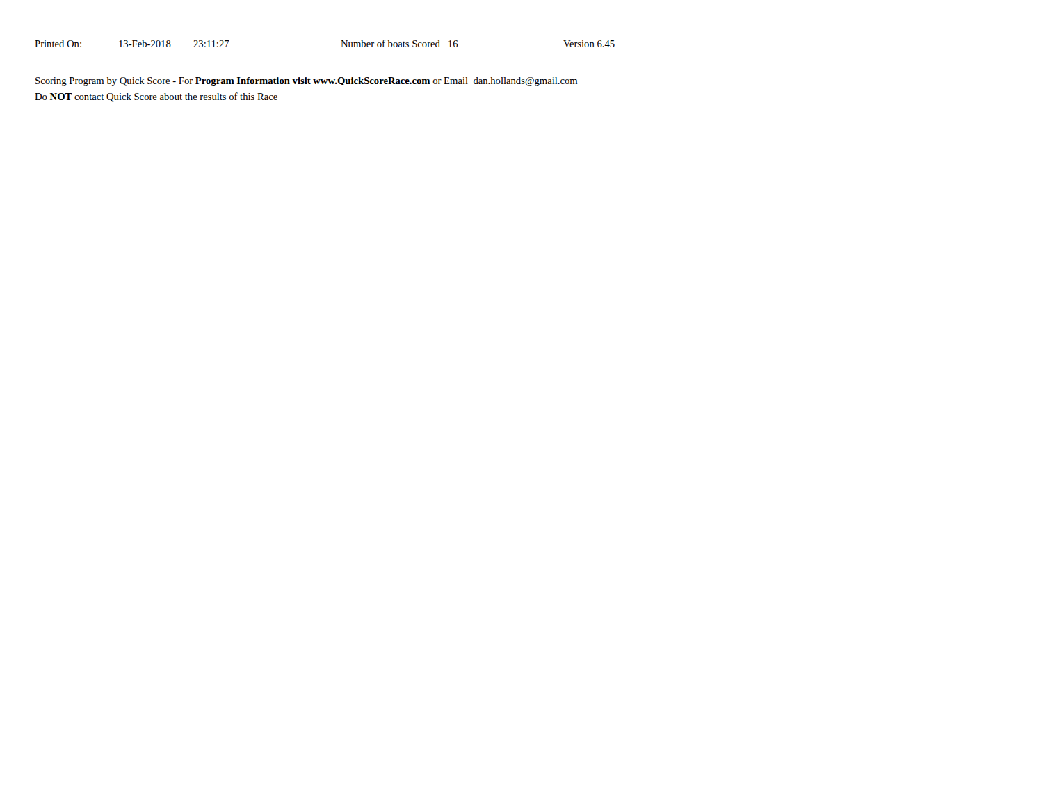Printed On: 13-Feb-2018 23:11:27 Number of boats Scored 16 Version 6.45
Scoring Program by Quick Score - For Program Information visit www.QuickScoreRace.com or Email dan.hollands@gmail.com
Do NOT contact Quick Score about the results of this Race